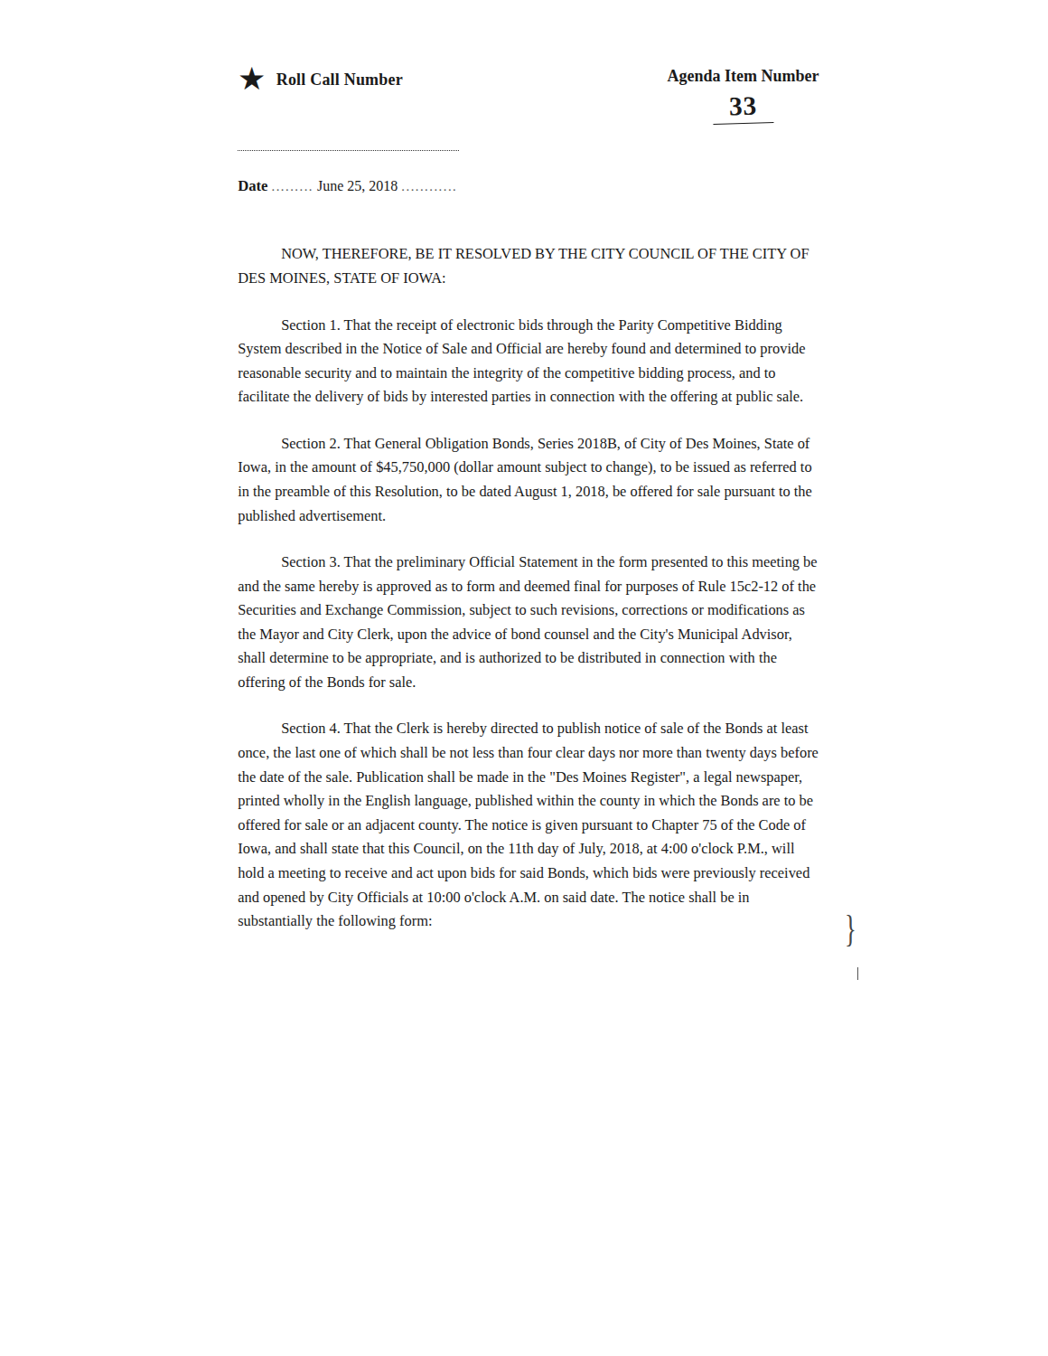★ Roll Call Number
Agenda Item Number
33
Date ......... June 25, 2018 ............
NOW, THEREFORE, BE IT RESOLVED BY THE CITY COUNCIL OF THE CITY OF DES MOINES, STATE OF IOWA:
Section 1. That the receipt of electronic bids through the Parity Competitive Bidding System described in the Notice of Sale and Official are hereby found and determined to provide reasonable security and to maintain the integrity of the competitive bidding process, and to facilitate the delivery of bids by interested parties in connection with the offering at public sale.
Section 2. That General Obligation Bonds, Series 2018B, of City of Des Moines, State of Iowa, in the amount of $45,750,000 (dollar amount subject to change), to be issued as referred to in the preamble of this Resolution, to be dated August 1, 2018, be offered for sale pursuant to the published advertisement.
Section 3. That the preliminary Official Statement in the form presented to this meeting be and the same hereby is approved as to form and deemed final for purposes of Rule 15c2-12 of the Securities and Exchange Commission, subject to such revisions, corrections or modifications as the Mayor and City Clerk, upon the advice of bond counsel and the City's Municipal Advisor, shall determine to be appropriate, and is authorized to be distributed in connection with the offering of the Bonds for sale.
Section 4. That the Clerk is hereby directed to publish notice of sale of the Bonds at least once, the last one of which shall be not less than four clear days nor more than twenty days before the date of the sale. Publication shall be made in the "Des Moines Register", a legal newspaper, printed wholly in the English language, published within the county in which the Bonds are to be offered for sale or an adjacent county. The notice is given pursuant to Chapter 75 of the Code of Iowa, and shall state that this Council, on the 11th day of July, 2018, at 4:00 o'clock P.M., will hold a meeting to receive and act upon bids for said Bonds, which bids were previously received and opened by City Officials at 10:00 o'clock A.M. on said date. The notice shall be in substantially the following form:
}